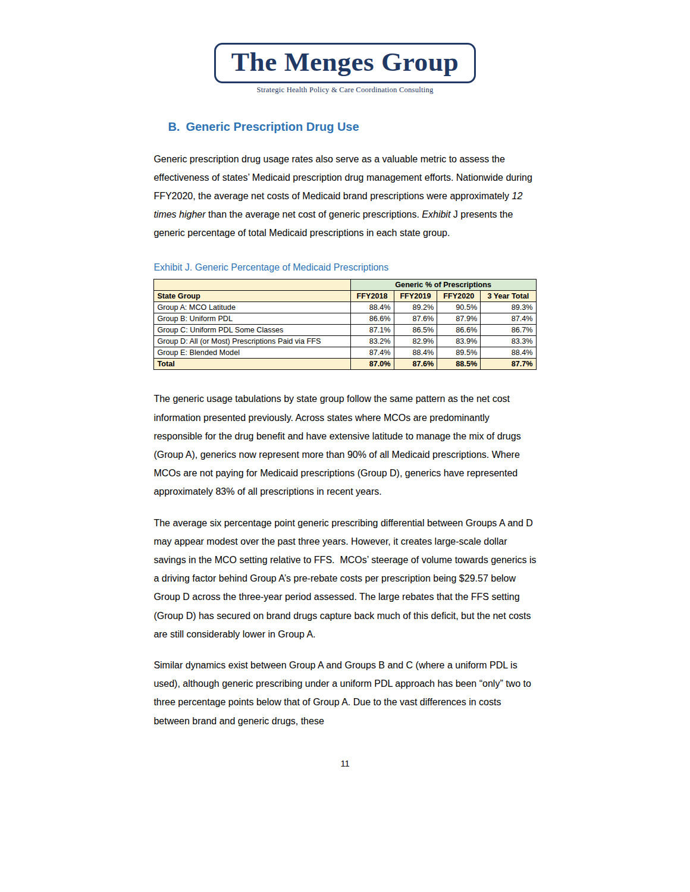The Menges Group
Strategic Health Policy & Care Coordination Consulting
B. Generic Prescription Drug Use
Generic prescription drug usage rates also serve as a valuable metric to assess the effectiveness of states’ Medicaid prescription drug management efforts. Nationwide during FFY2020, the average net costs of Medicaid brand prescriptions were approximately 12 times higher than the average net cost of generic prescriptions. Exhibit J presents the generic percentage of total Medicaid prescriptions in each state group.
Exhibit J. Generic Percentage of Medicaid Prescriptions
| | Generic % of Prescriptions |
| --- | --- |
| State Group | FFY2018 | FFY2019 | FFY2020 | 3 Year Total |
| Group A: MCO Latitude | 88.4% | 89.2% | 90.5% | 89.3% |
| Group B: Uniform PDL | 86.6% | 87.6% | 87.9% | 87.4% |
| Group C: Uniform PDL Some Classes | 87.1% | 86.5% | 86.6% | 86.7% |
| Group D: All (or Most) Prescriptions Paid via FFS | 83.2% | 82.9% | 83.9% | 83.3% |
| Group E: Blended Model | 87.4% | 88.4% | 89.5% | 88.4% |
| Total | 87.0% | 87.6% | 88.5% | 87.7% |
The generic usage tabulations by state group follow the same pattern as the net cost information presented previously. Across states where MCOs are predominantly responsible for the drug benefit and have extensive latitude to manage the mix of drugs (Group A), generics now represent more than 90% of all Medicaid prescriptions. Where MCOs are not paying for Medicaid prescriptions (Group D), generics have represented approximately 83% of all prescriptions in recent years.
The average six percentage point generic prescribing differential between Groups A and D may appear modest over the past three years. However, it creates large-scale dollar savings in the MCO setting relative to FFS. MCOs’ steerage of volume towards generics is a driving factor behind Group A’s pre-rebate costs per prescription being $29.57 below Group D across the three-year period assessed. The large rebates that the FFS setting (Group D) has secured on brand drugs capture back much of this deficit, but the net costs are still considerably lower in Group A.
Similar dynamics exist between Group A and Groups B and C (where a uniform PDL is used), although generic prescribing under a uniform PDL approach has been “only” two to three percentage points below that of Group A. Due to the vast differences in costs between brand and generic drugs, these
11